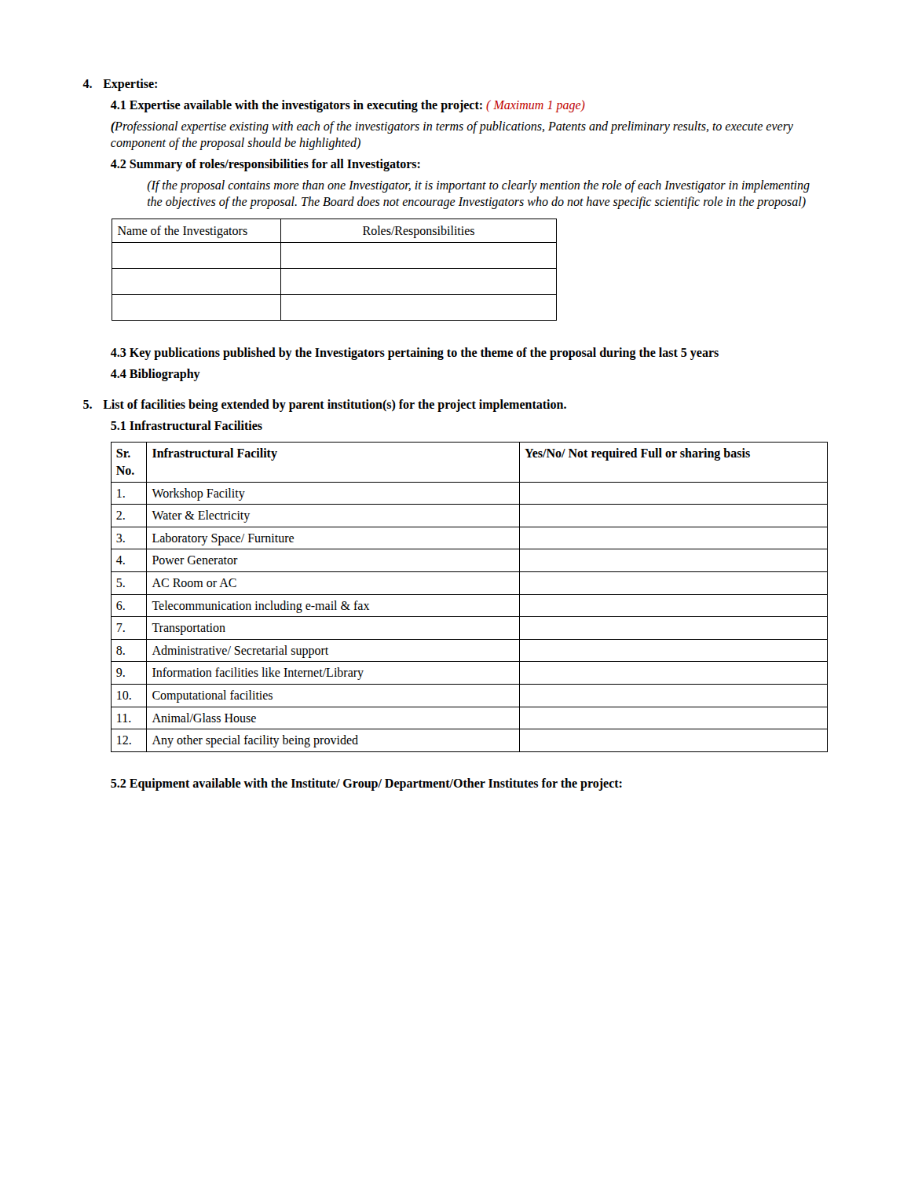4. Expertise:
4.1 Expertise available with the investigators in executing the project: ( Maximum 1 page)
(Professional expertise existing with each of the investigators in terms of publications, Patents and preliminary results, to execute every component of the proposal should be highlighted)
4.2 Summary of roles/responsibilities for all Investigators:
(If the proposal contains more than one Investigator, it is important to clearly mention the role of each Investigator in implementing the objectives of the proposal. The Board does not encourage Investigators who do not have specific scientific role in the proposal)
| Name of the Investigators | Roles/Responsibilities |
4.3 Key publications published by the Investigators pertaining to the theme of the proposal during the last 5 years
4.4 Bibliography
5. List of facilities being extended by parent institution(s) for the project implementation.
5.1 Infrastructural Facilities
| Sr. No. | Infrastructural Facility | Yes/No/ Not required Full or sharing basis |
| --- | --- | --- |
| 1. | Workshop Facility | |
| 2. | Water & Electricity | |
| 3. | Laboratory Space/ Furniture | |
| 4. | Power Generator | |
| 5. | AC Room or AC | |
| 6. | Telecommunication including e-mail & fax | |
| 7. | Transportation | |
| 8. | Administrative/ Secretarial support | |
| 9. | Information facilities like Internet/Library | |
| 10. | Computational facilities | |
| 11. | Animal/Glass House | |
| 12. | Any other special facility being provided | |
5.2 Equipment available with the Institute/ Group/ Department/Other Institutes for the project: